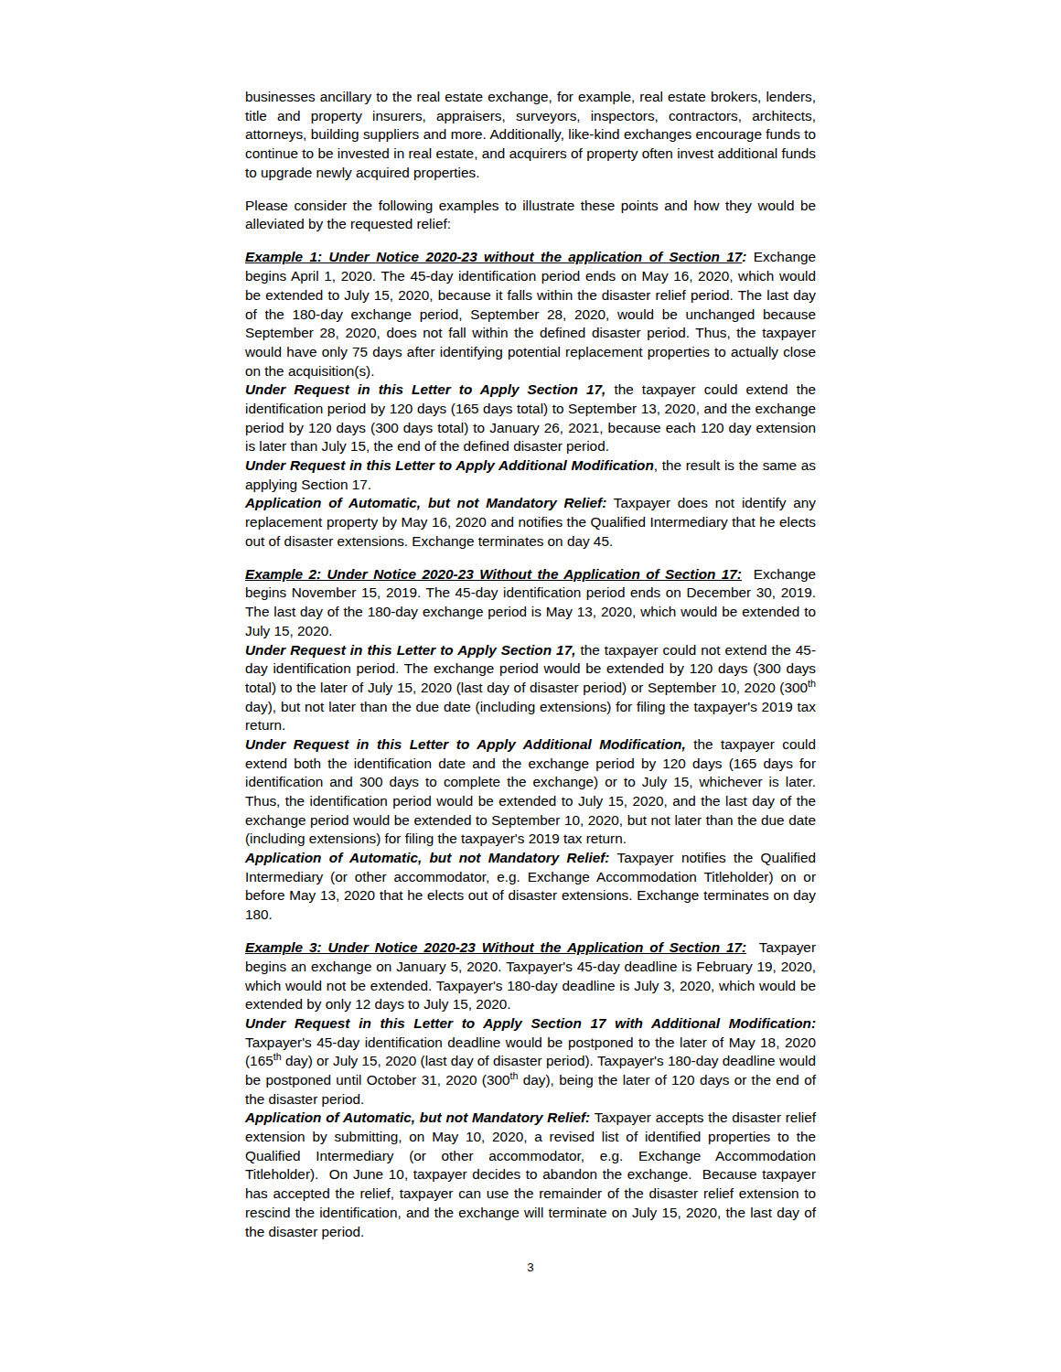businesses ancillary to the real estate exchange, for example, real estate brokers, lenders, title and property insurers, appraisers, surveyors, inspectors, contractors, architects, attorneys, building suppliers and more. Additionally, like-kind exchanges encourage funds to continue to be invested in real estate, and acquirers of property often invest additional funds to upgrade newly acquired properties.
Please consider the following examples to illustrate these points and how they would be alleviated by the requested relief:
Example 1: Under Notice 2020-23 without the application of Section 17: Exchange begins April 1, 2020. The 45-day identification period ends on May 16, 2020, which would be extended to July 15, 2020, because it falls within the disaster relief period. The last day of the 180-day exchange period, September 28, 2020, would be unchanged because September 28, 2020, does not fall within the defined disaster period. Thus, the taxpayer would have only 75 days after identifying potential replacement properties to actually close on the acquisition(s).
Under Request in this Letter to Apply Section 17, the taxpayer could extend the identification period by 120 days (165 days total) to September 13, 2020, and the exchange period by 120 days (300 days total) to January 26, 2021, because each 120 day extension is later than July 15, the end of the defined disaster period.
Under Request in this Letter to Apply Additional Modification, the result is the same as applying Section 17.
Application of Automatic, but not Mandatory Relief: Taxpayer does not identify any replacement property by May 16, 2020 and notifies the Qualified Intermediary that he elects out of disaster extensions. Exchange terminates on day 45.
Example 2: Under Notice 2020-23 Without the Application of Section 17: Exchange begins November 15, 2019. The 45-day identification period ends on December 30, 2019. The last day of the 180-day exchange period is May 13, 2020, which would be extended to July 15, 2020.
Under Request in this Letter to Apply Section 17, the taxpayer could not extend the 45-day identification period. The exchange period would be extended by 120 days (300 days total) to the later of July 15, 2020 (last day of disaster period) or September 10, 2020 (300th day), but not later than the due date (including extensions) for filing the taxpayer's 2019 tax return.
Under Request in this Letter to Apply Additional Modification, the taxpayer could extend both the identification date and the exchange period by 120 days (165 days for identification and 300 days to complete the exchange) or to July 15, whichever is later. Thus, the identification period would be extended to July 15, 2020, and the last day of the exchange period would be extended to September 10, 2020, but not later than the due date (including extensions) for filing the taxpayer's 2019 tax return.
Application of Automatic, but not Mandatory Relief: Taxpayer notifies the Qualified Intermediary (or other accommodator, e.g. Exchange Accommodation Titleholder) on or before May 13, 2020 that he elects out of disaster extensions. Exchange terminates on day 180.
Example 3: Under Notice 2020-23 Without the Application of Section 17: Taxpayer begins an exchange on January 5, 2020. Taxpayer's 45-day deadline is February 19, 2020, which would not be extended. Taxpayer's 180-day deadline is July 3, 2020, which would be extended by only 12 days to July 15, 2020.
Under Request in this Letter to Apply Section 17 with Additional Modification: Taxpayer's 45-day identification deadline would be postponed to the later of May 18, 2020 (165th day) or July 15, 2020 (last day of disaster period). Taxpayer's 180-day deadline would be postponed until October 31, 2020 (300th day), being the later of 120 days or the end of the disaster period.
Application of Automatic, but not Mandatory Relief: Taxpayer accepts the disaster relief extension by submitting, on May 10, 2020, a revised list of identified properties to the Qualified Intermediary (or other accommodator, e.g. Exchange Accommodation Titleholder). On June 10, taxpayer decides to abandon the exchange. Because taxpayer has accepted the relief, taxpayer can use the remainder of the disaster relief extension to rescind the identification, and the exchange will terminate on July 15, 2020, the last day of the disaster period.
3